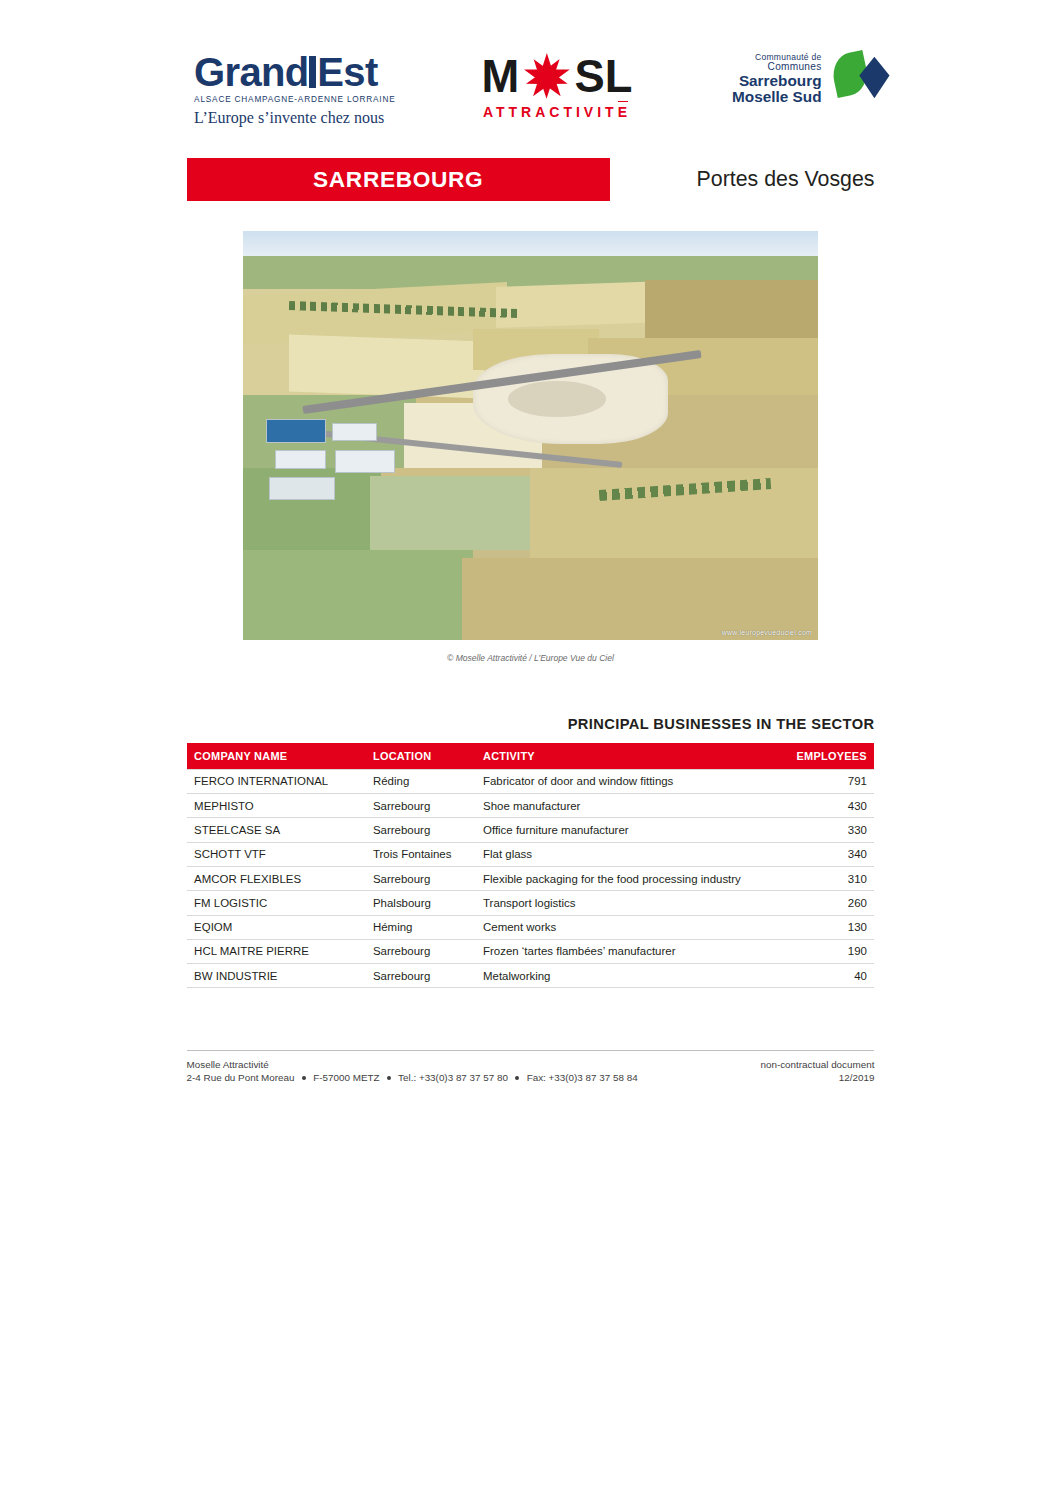Grand Est
ALSACE CHAMPAGNE-ARDENNE LORRAINE
L’Europe s’invente chez nous
M SL
ATTRACTIVITE
Communauté de
Communes
Sarrebourg
Moselle Sud
SARREBOURG
Portes des Vosges
www.leuropevueduciel.com
© Moselle Attractivité / L’Europe Vue du Ciel
PRINCIPAL BUSINESSES IN THE SECTOR
| COMPANY NAME | LOCATION | ACTIVITY | EMPLOYEES |
| --- | --- | --- | --- |
| FERCO INTERNATIONAL | Réding | Fabricator of door and window fittings | 791 |
| MEPHISTO | Sarrebourg | Shoe manufacturer | 430 |
| STEELCASE SA | Sarrebourg | Office furniture manufacturer | 330 |
| SCHOTT VTF | Trois Fontaines | Flat glass | 340 |
| AMCOR FLEXIBLES | Sarrebourg | Flexible packaging for the food processing industry | 310 |
| FM LOGISTIC | Phalsbourg | Transport logistics | 260 |
| EQIOM | Héming | Cement works | 130 |
| HCL MAITRE PIERRE | Sarrebourg | Frozen ‘tartes flambées’ manufacturer | 190 |
| BW INDUSTRIE | Sarrebourg | Metalworking | 40 |
Moselle Attractivité
2-4 Rue du Pont Moreau F-57000 METZ Tel.: +33(0)3 87 37 57 80 Fax: +33(0)3 87 37 58 84
non-contractual document
12/2019